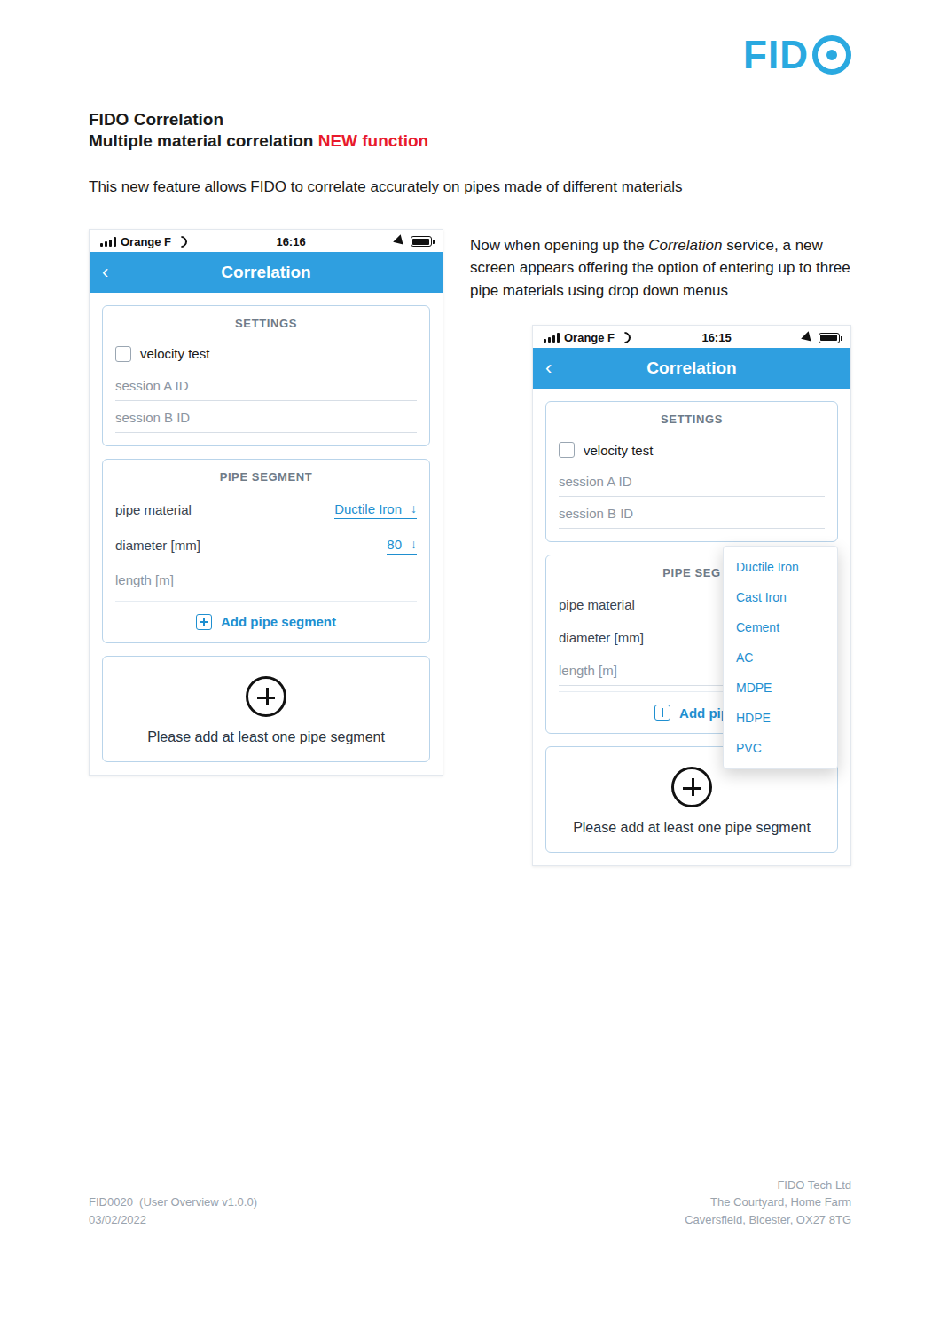FID
FIDO Correlation
Multiple material correlation NEW function
This new feature allows FIDO to correlate accurately on pipes made of different materials
Orange F
16:16
‹ Correlation
SETTINGS
velocity test
session A ID
session B ID
PIPE SEGMENT
pipe material Ductile Iron ↓
diameter [mm] 80 ↓
length [m]
Add pipe segment
Please add at least one pipe segment
Now when opening up the Correlation service, a new screen appears offering the option of entering up to three pipe materials using drop down menus
Orange F
16:15
‹ Correlation
SETTINGS
velocity test
session A ID
session B ID
PIPE SEG
pipe material
diameter [mm]
length [m]
Add pip
Please add at least one pipe segment
Ductile Iron
Cast Iron
Cement
AC
MDPE
HDPE
PVC
FID0020 (User Overview v1.0.0)
03/02/2022
FIDO Tech Ltd
The Courtyard, Home Farm
Caversfield, Bicester, OX27 8TG